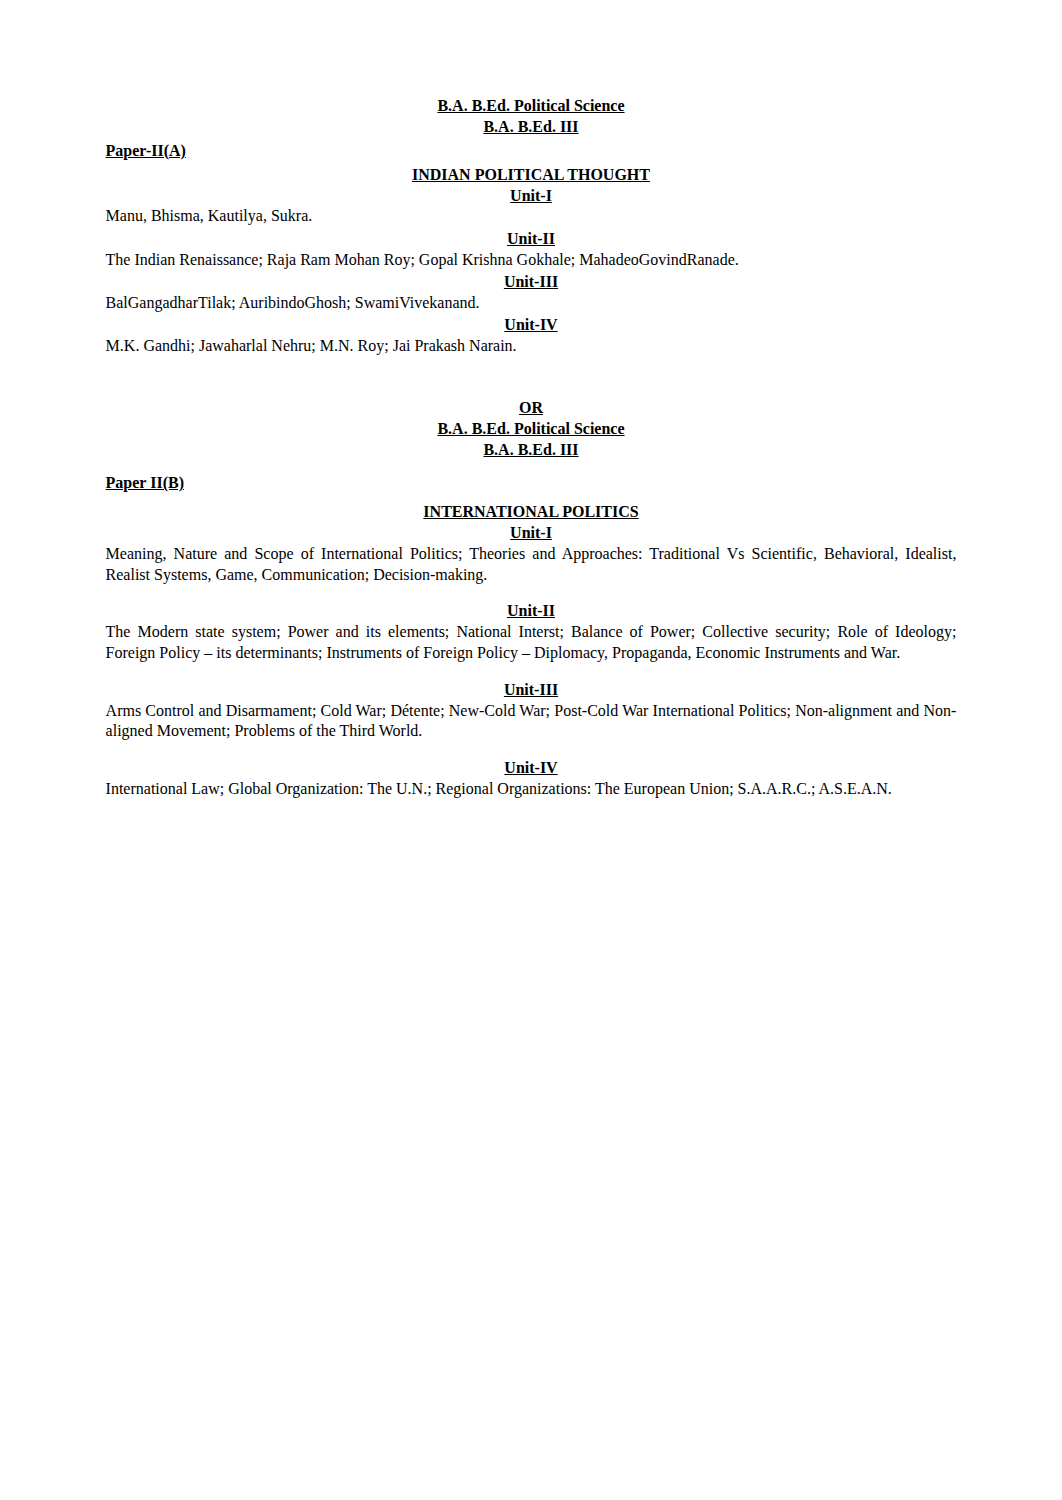B.A. B.Ed. Political Science
B.A. B.Ed. III
Paper-II(A)
INDIAN POLITICAL THOUGHT
Unit-I
Manu, Bhisma, Kautilya, Sukra.
Unit-II
The Indian Renaissance; Raja Ram Mohan Roy; Gopal Krishna Gokhale; MahadeoGovindRanade.
Unit-III
BalGangadharTilak; AuribindoGhosh; SwamiVivekanand.
Unit-IV
M.K. Gandhi; Jawaharlal Nehru; M.N. Roy; Jai Prakash Narain.
OR
B.A. B.Ed. Political Science
B.A. B.Ed. III
Paper II(B)
INTERNATIONAL POLITICS
Unit-I
Meaning, Nature and Scope of International Politics; Theories and Approaches: Traditional Vs Scientific, Behavioral, Idealist, Realist Systems, Game, Communication; Decision-making.
Unit-II
The Modern state system; Power and its elements; National Interst; Balance of Power; Collective security; Role of Ideology; Foreign Policy – its determinants; Instruments of Foreign Policy – Diplomacy, Propaganda, Economic Instruments and War.
Unit-III
Arms Control and Disarmament; Cold War; Détente; New-Cold War; Post-Cold War International Politics; Non-alignment and Non-aligned Movement; Problems of the Third World.
Unit-IV
International Law; Global Organization: The U.N.; Regional Organizations: The European Union; S.A.A.R.C.; A.S.E.A.N.